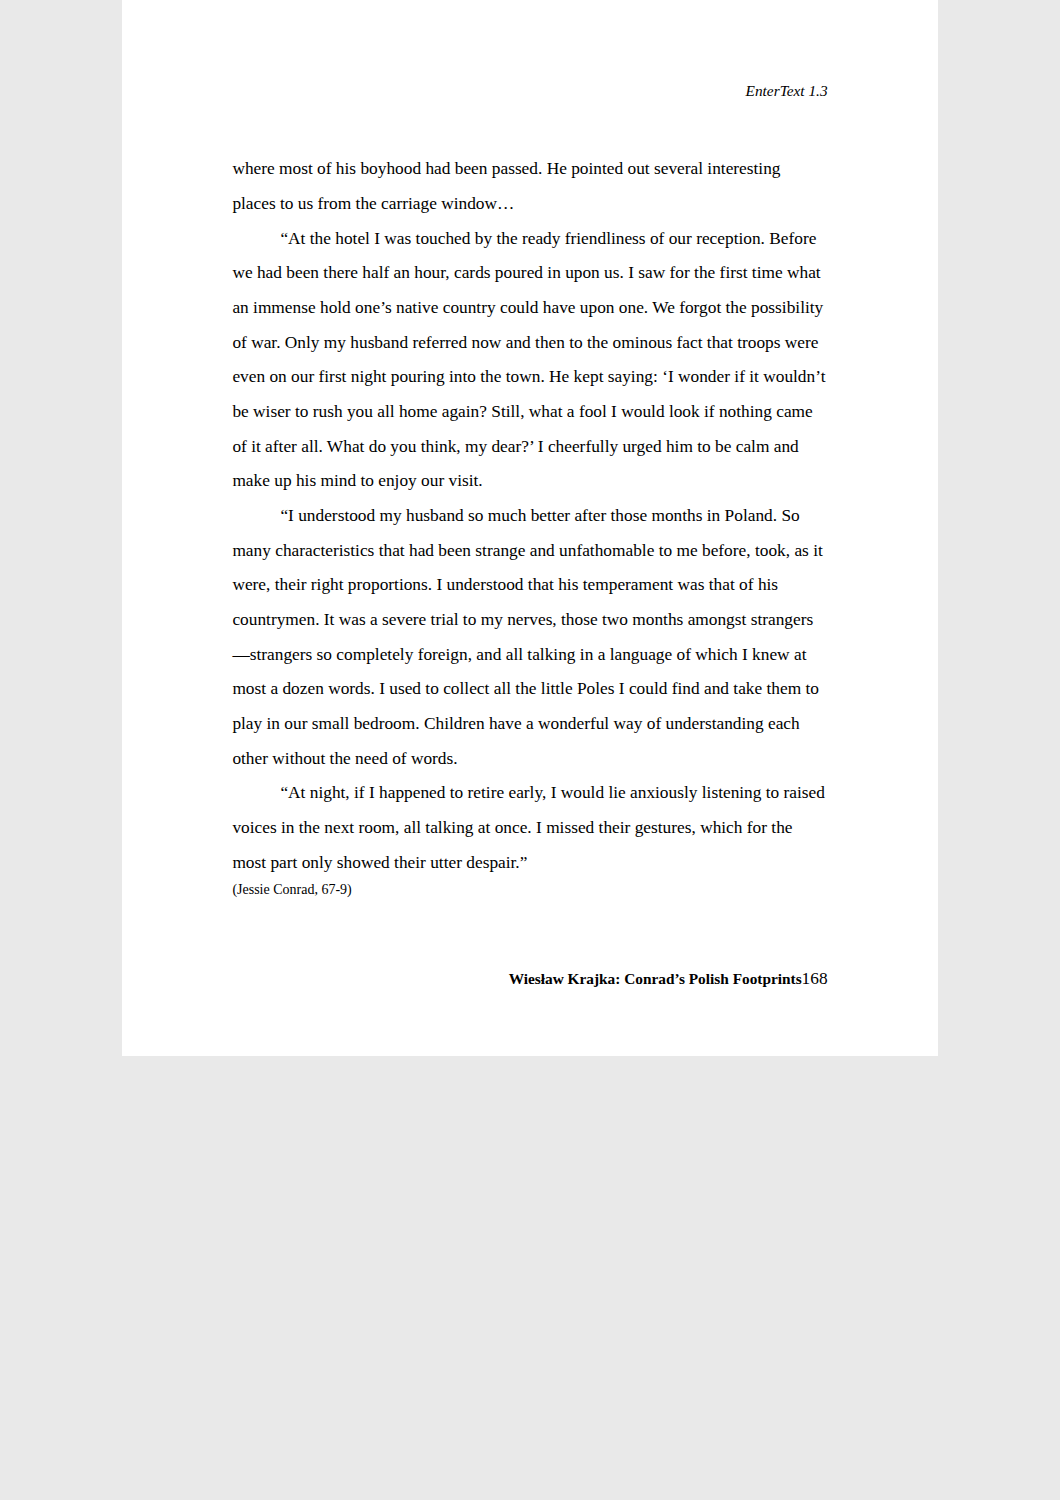EnterText 1.3
where most of his boyhood had been passed. He pointed out several interesting places to us from the carriage window…
“At the hotel I was touched by the ready friendliness of our reception. Before we had been there half an hour, cards poured in upon us. I saw for the first time what an immense hold one’s native country could have upon one. We forgot the possibility of war. Only my husband referred now and then to the ominous fact that troops were even on our first night pouring into the town. He kept saying: ‘I wonder if it wouldn’t be wiser to rush you all home again? Still, what a fool I would look if nothing came of it after all. What do you think, my dear?’ I cheerfully urged him to be calm and make up his mind to enjoy our visit.
“I understood my husband so much better after those months in Poland. So many characteristics that had been strange and unfathomable to me before, took, as it were, their right proportions. I understood that his temperament was that of his countrymen. It was a severe trial to my nerves, those two months amongst strangers—strangers so completely foreign, and all talking in a language of which I knew at most a dozen words. I used to collect all the little Poles I could find and take them to play in our small bedroom. Children have a wonderful way of understanding each other without the need of words.
“At night, if I happened to retire early, I would lie anxiously listening to raised voices in the next room, all talking at once. I missed their gestures, which for the most part only showed their utter despair.”
(Jessie Conrad, 67-9)
Wiesław Krajka: Conrad’s Polish Footprints 168